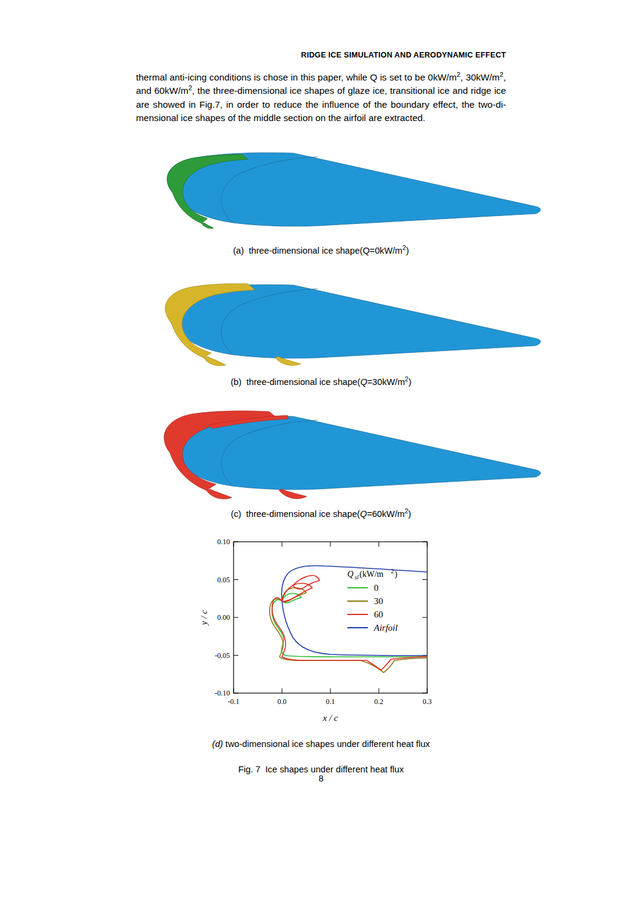RIDGE ICE SIMULATION AND AERODYNAMIC EFFECT
thermal anti-icing conditions is chose in this paper, while Q is set to be 0kW/m2, 30kW/m2, and 60kW/m2, the three-dimensional ice shapes of glaze ice, transitional ice and ridge ice are showed in Fig.7, in order to reduce the influence of the boundary effect, the two-dimensional ice shapes of the middle section on the airfoil are extracted.
(a) three-dimensional ice shape(Q=0kW/m2)
(b) three-dimensional ice shape(Q=30kW/m2)
(c) three-dimensional ice shape(Q=60kW/m2)
0.10 0.05 0.00 -0.05 -0.10 -0.1 0.0 0.1 0.2 0.3 x / c y / c Q sl (kW/m 2 ) 0 30 60 Airfoil
(d) two-dimensional ice shapes under different heat flux
Fig. 7 Ice shapes under different heat flux
8